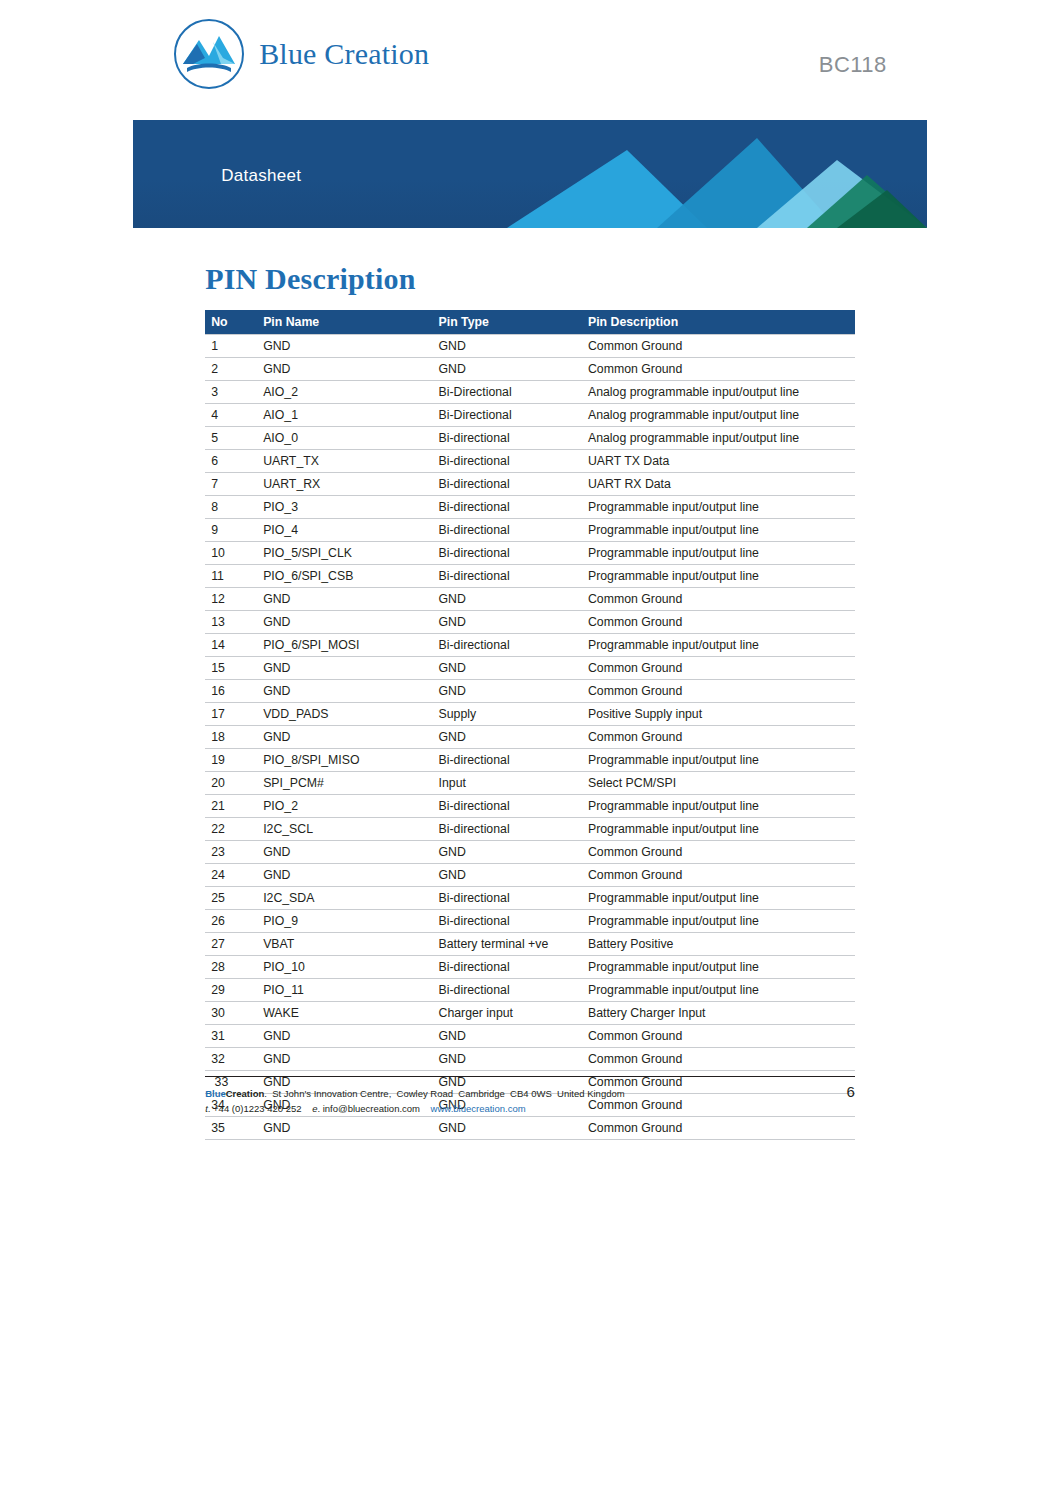Blue Creation
BC118
Datasheet
PIN Description
| No | Pin Name | Pin Type | Pin Description |
| --- | --- | --- | --- |
| 1 | GND | GND | Common Ground |
| 2 | GND | GND | Common Ground |
| 3 | AIO_2 | Bi-Directional | Analog programmable input/output line |
| 4 | AIO_1 | Bi-Directional | Analog programmable input/output line |
| 5 | AIO_0 | Bi-directional | Analog programmable input/output line |
| 6 | UART_TX | Bi-directional | UART TX Data |
| 7 | UART_RX | Bi-directional | UART RX Data |
| 8 | PIO_3 | Bi-directional | Programmable input/output line |
| 9 | PIO_4 | Bi-directional | Programmable input/output line |
| 10 | PIO_5/SPI_CLK | Bi-directional | Programmable input/output line |
| 11 | PIO_6/SPI_CSB | Bi-directional | Programmable input/output line |
| 12 | GND | GND | Common Ground |
| 13 | GND | GND | Common Ground |
| 14 | PIO_6/SPI_MOSI | Bi-directional | Programmable input/output line |
| 15 | GND | GND | Common Ground |
| 16 | GND | GND | Common Ground |
| 17 | VDD_PADS | Supply | Positive Supply input |
| 18 | GND | GND | Common Ground |
| 19 | PIO_8/SPI_MISO | Bi-directional | Programmable input/output line |
| 20 | SPI_PCM# | Input | Select PCM/SPI |
| 21 | PIO_2 | Bi-directional | Programmable input/output line |
| 22 | I2C_SCL | Bi-directional | Programmable input/output line |
| 23 | GND | GND | Common Ground |
| 24 | GND | GND | Common Ground |
| 25 | I2C_SDA | Bi-directional | Programmable input/output line |
| 26 | PIO_9 | Bi-directional | Programmable input/output line |
| 27 | VBAT | Battery terminal +ve | Battery Positive |
| 28 | PIO_10 | Bi-directional | Programmable input/output line |
| 29 | PIO_11 | Bi-directional | Programmable input/output line |
| 30 | WAKE | Charger input | Battery Charger Input |
| 31 | GND | GND | Common Ground |
| 32 | GND | GND | Common Ground |
| 33 | GND | GND | Common Ground |
| 34 | GND | GND | Common Ground |
| 35 | GND | GND | Common Ground |
Blue Creation. St John's Innovation Centre, Cowley Road Cambridge CB4 0WS United Kingdom
6
t. +44 (0)1223 420 252 e. info@bluecreation.com www.bluecreation.com